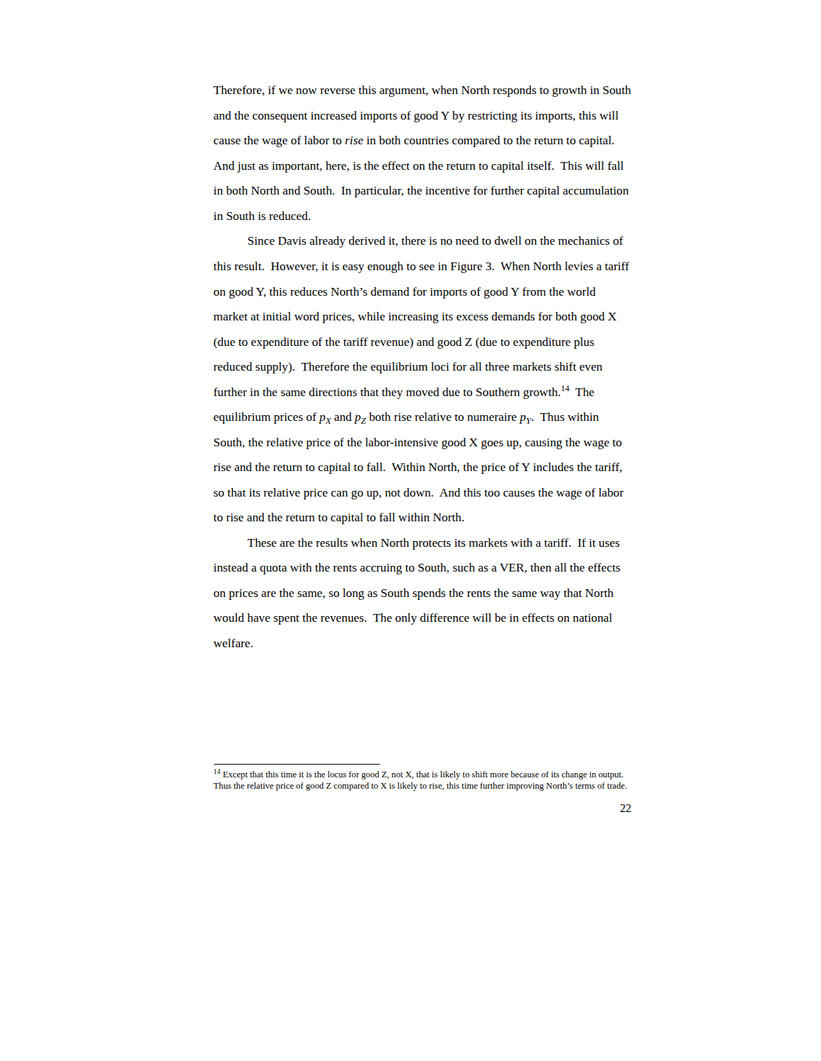Therefore, if we now reverse this argument, when North responds to growth in South and the consequent increased imports of good Y by restricting its imports, this will cause the wage of labor to rise in both countries compared to the return to capital. And just as important, here, is the effect on the return to capital itself. This will fall in both North and South. In particular, the incentive for further capital accumulation in South is reduced.
Since Davis already derived it, there is no need to dwell on the mechanics of this result. However, it is easy enough to see in Figure 3. When North levies a tariff on good Y, this reduces North’s demand for imports of good Y from the world market at initial word prices, while increasing its excess demands for both good X (due to expenditure of the tariff revenue) and good Z (due to expenditure plus reduced supply). Therefore the equilibrium loci for all three markets shift even further in the same directions that they moved due to Southern growth.14 The equilibrium prices of pX and pZ both rise relative to numeraire pY. Thus within South, the relative price of the labor-intensive good X goes up, causing the wage to rise and the return to capital to fall. Within North, the price of Y includes the tariff, so that its relative price can go up, not down. And this too causes the wage of labor to rise and the return to capital to fall within North.
These are the results when North protects its markets with a tariff. If it uses instead a quota with the rents accruing to South, such as a VER, then all the effects on prices are the same, so long as South spends the rents the same way that North would have spent the revenues. The only difference will be in effects on national welfare.
14 Except that this time it is the locus for good Z, not X, that is likely to shift more because of its change in output. Thus the relative price of good Z compared to X is likely to rise, this time further improving North’s terms of trade.
22